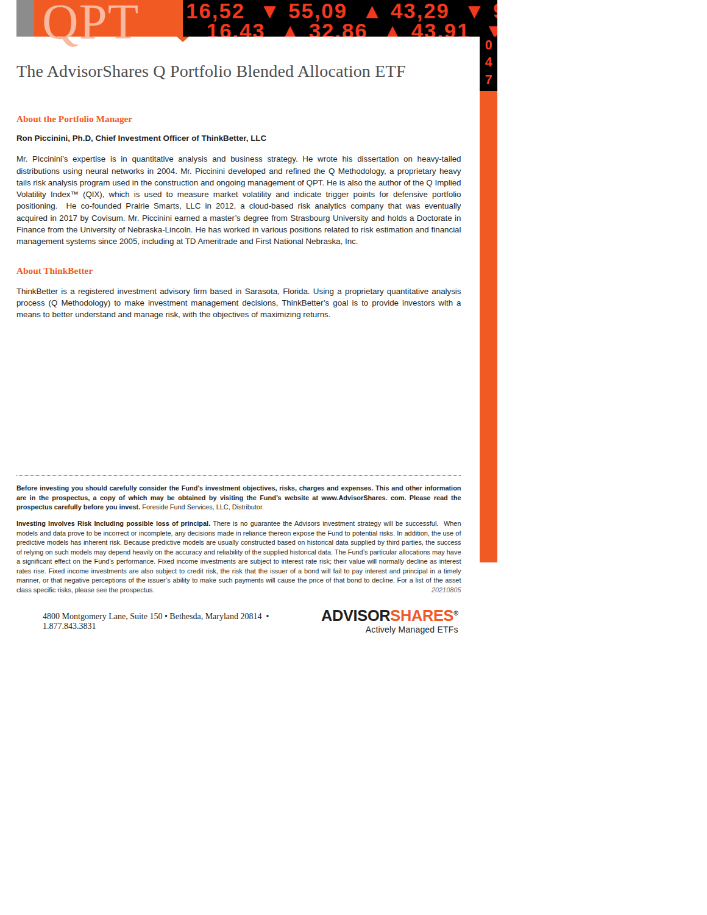QPT
16,52 ▼ 55,09 ▲ 43,29 ▼ 91,76
16,43 ▲ 32,86 ▲ 43,91 ▼ 32,97
51,97 ▼ 45,53 ▲ 21,8 19,52
0
4
7
The AdvisorShares Q Portfolio Blended Allocation ETF
About the Portfolio Manager
Ron Piccinini, Ph.D, Chief Investment Officer of ThinkBetter, LLC
Mr. Piccinini’s expertise is in quantitative analysis and business strategy. He wrote his dissertation on heavy-tailed distributions using neural networks in 2004. Mr. Piccinini developed and refined the Q Methodology, a proprietary heavy tails risk analysis program used in the construction and ongoing management of QPT. He is also the author of the Q Implied Volatility Index™ (QIX), which is used to measure market volatility and indicate trigger points for defensive portfolio positioning. He co-founded Prairie Smarts, LLC in 2012, a cloud-based risk analytics company that was eventually acquired in 2017 by Covisum. Mr. Piccinini earned a master’s degree from Strasbourg University and holds a Doctorate in Finance from the University of Nebraska-Lincoln. He has worked in various positions related to risk estimation and financial management systems since 2005, including at TD Ameritrade and First National Nebraska, Inc.
About ThinkBetter
ThinkBetter is a registered investment advisory firm based in Sarasota, Florida. Using a proprietary quantitative analysis process (Q Methodology) to make investment management decisions, ThinkBetter’s goal is to provide investors with a means to better understand and manage risk, with the objectives of maximizing returns.
Before investing you should carefully consider the Fund’s investment objectives, risks, charges and expenses. This and other information are in the prospectus, a copy of which may be obtained by visiting the Fund’s website at www.AdvisorShares. com. Please read the prospectus carefully before you invest. Foreside Fund Services, LLC, Distributor.
Investing Involves Risk Including possible loss of principal. There is no guarantee the Advisors investment strategy will be successful. When models and data prove to be incorrect or incomplete, any decisions made in reliance thereon expose the Fund to potential risks. In addition, the use of predictive models has inherent risk. Because predictive models are usually constructed based on historical data supplied by third parties, the success of relying on such models may depend heavily on the accuracy and reliability of the supplied historical data. The Fund’s particular allocations may have a significant effect on the Fund’s performance. Fixed income investments are subject to interest rate risk; their value will normally decline as interest rates rise. Fixed income investments are also subject to credit risk, the risk that the issuer of a bond will fail to pay interest and principal in a timely manner, or that negative perceptions of the issuer’s ability to make such payments will cause the price of that bond to decline. For a list of the asset class specific risks, please see the prospectus. 20210805
4800 Montgomery Lane, Suite 150 • Bethesda, Maryland 20814 • 1.877.843.3831
ADVISOR SHARES®
Actively Managed ETFs